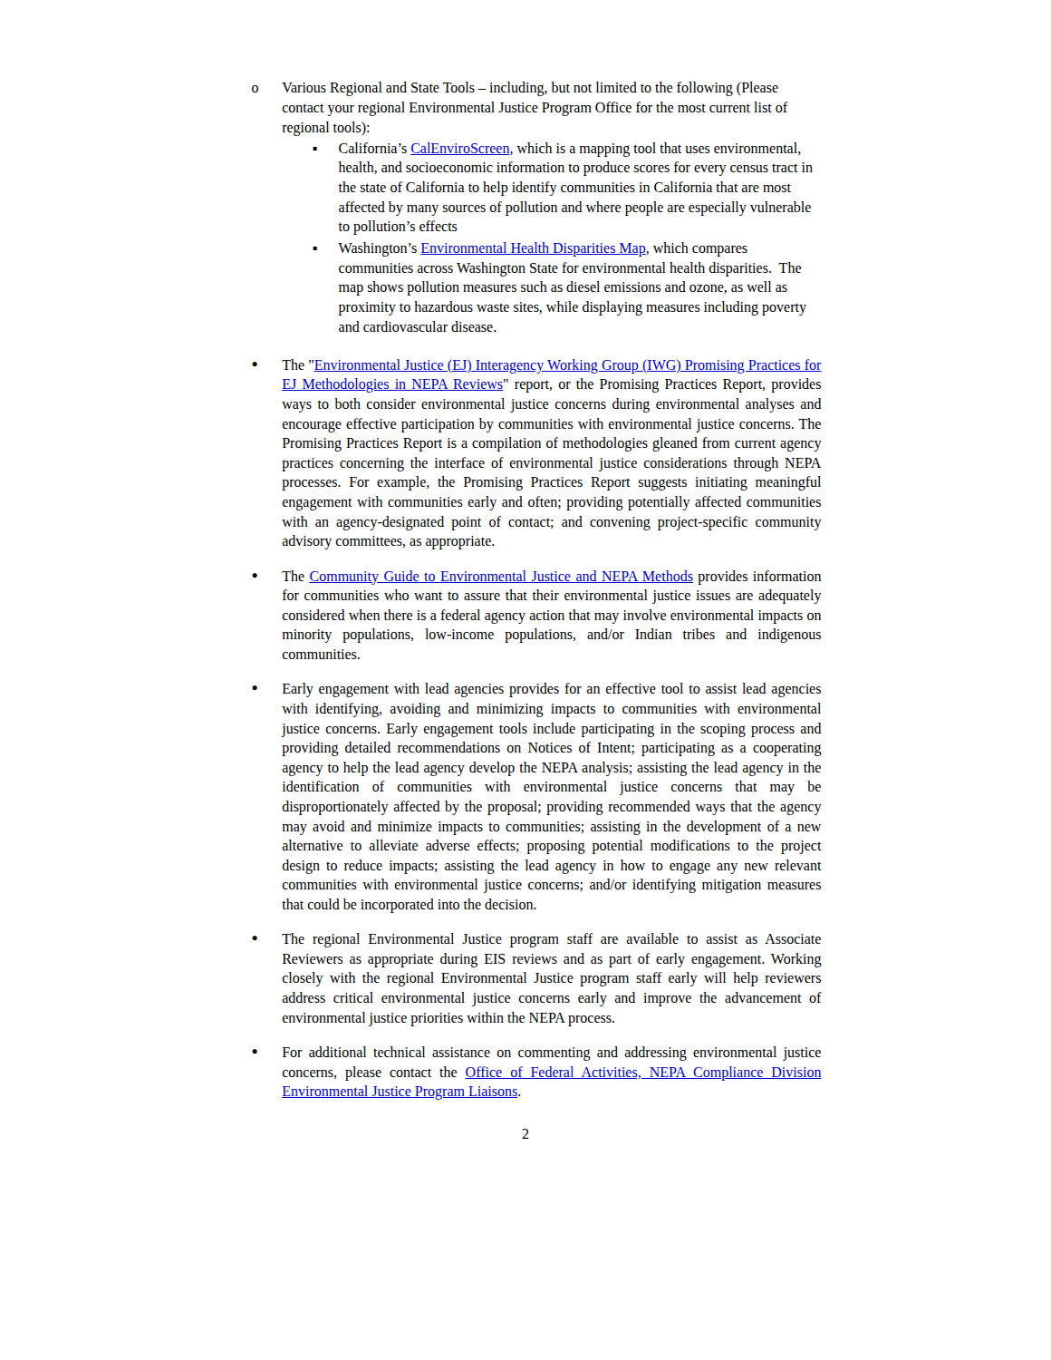Various Regional and State Tools – including, but not limited to the following (Please contact your regional Environmental Justice Program Office for the most current list of regional tools):
California’s CalEnviroScreen, which is a mapping tool that uses environmental, health, and socioeconomic information to produce scores for every census tract in the state of California to help identify communities in California that are most affected by many sources of pollution and where people are especially vulnerable to pollution’s effects
Washington’s Environmental Health Disparities Map, which compares communities across Washington State for environmental health disparities. The map shows pollution measures such as diesel emissions and ozone, as well as proximity to hazardous waste sites, while displaying measures including poverty and cardiovascular disease.
The "Environmental Justice (EJ) Interagency Working Group (IWG) Promising Practices for EJ Methodologies in NEPA Reviews" report, or the Promising Practices Report, provides ways to both consider environmental justice concerns during environmental analyses and encourage effective participation by communities with environmental justice concerns. The Promising Practices Report is a compilation of methodologies gleaned from current agency practices concerning the interface of environmental justice considerations through NEPA processes. For example, the Promising Practices Report suggests initiating meaningful engagement with communities early and often; providing potentially affected communities with an agency-designated point of contact; and convening project-specific community advisory committees, as appropriate.
The Community Guide to Environmental Justice and NEPA Methods provides information for communities who want to assure that their environmental justice issues are adequately considered when there is a federal agency action that may involve environmental impacts on minority populations, low-income populations, and/or Indian tribes and indigenous communities.
Early engagement with lead agencies provides for an effective tool to assist lead agencies with identifying, avoiding and minimizing impacts to communities with environmental justice concerns. Early engagement tools include participating in the scoping process and providing detailed recommendations on Notices of Intent; participating as a cooperating agency to help the lead agency develop the NEPA analysis; assisting the lead agency in the identification of communities with environmental justice concerns that may be disproportionately affected by the proposal; providing recommended ways that the agency may avoid and minimize impacts to communities; assisting in the development of a new alternative to alleviate adverse effects; proposing potential modifications to the project design to reduce impacts; assisting the lead agency in how to engage any new relevant communities with environmental justice concerns; and/or identifying mitigation measures that could be incorporated into the decision.
The regional Environmental Justice program staff are available to assist as Associate Reviewers as appropriate during EIS reviews and as part of early engagement. Working closely with the regional Environmental Justice program staff early will help reviewers address critical environmental justice concerns early and improve the advancement of environmental justice priorities within the NEPA process.
For additional technical assistance on commenting and addressing environmental justice concerns, please contact the Office of Federal Activities, NEPA Compliance Division Environmental Justice Program Liaisons.
2